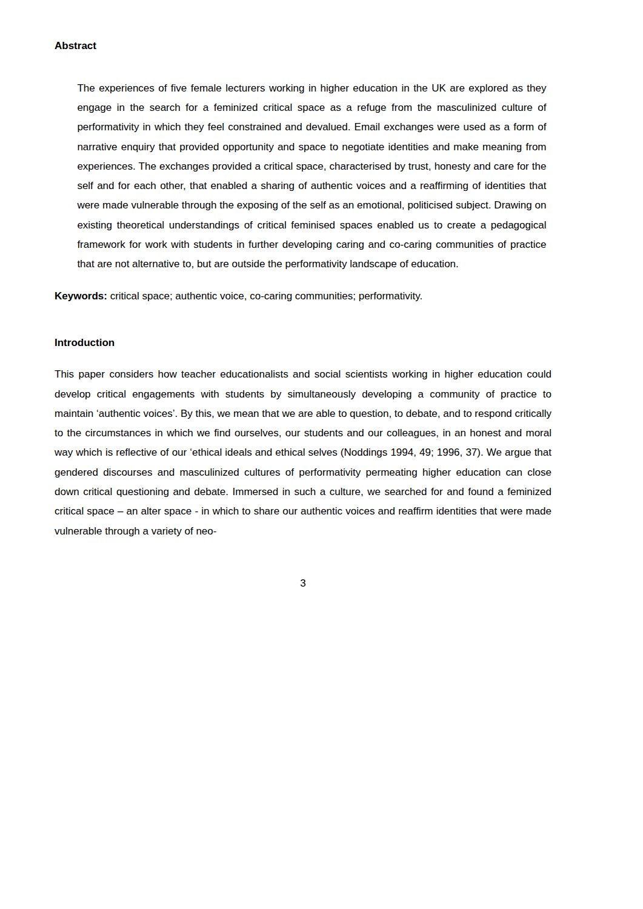Abstract
The experiences of five female lecturers working in higher education in the UK are explored as they engage in the search for a feminized critical space as a refuge from the masculinized culture of performativity in which they feel constrained and devalued. Email exchanges were used as a form of narrative enquiry that provided opportunity and space to negotiate identities and make meaning from experiences. The exchanges provided a critical space, characterised by trust, honesty and care for the self and for each other, that enabled a sharing of authentic voices and a reaffirming of identities that were made vulnerable through the exposing of the self as an emotional, politicised subject. Drawing on existing theoretical understandings of critical feminised spaces enabled us to create a pedagogical framework for work with students in further developing caring and co-caring communities of practice that are not alternative to, but are outside the performativity landscape of education.
Keywords: critical space; authentic voice, co-caring communities; performativity.
Introduction
This paper considers how teacher educationalists and social scientists working in higher education could develop critical engagements with students by simultaneously developing a community of practice to maintain ‘authentic voices’. By this, we mean that we are able to question, to debate, and to respond critically to the circumstances in which we find ourselves, our students and our colleagues, in an honest and moral way which is reflective of our ‘ethical ideals and ethical selves (Noddings 1994, 49; 1996, 37). We argue that gendered discourses and masculinized cultures of performativity permeating higher education can close down critical questioning and debate. Immersed in such a culture, we searched for and found a feminized critical space – an alter space - in which to share our authentic voices and reaffirm identities that were made vulnerable through a variety of neo-
3